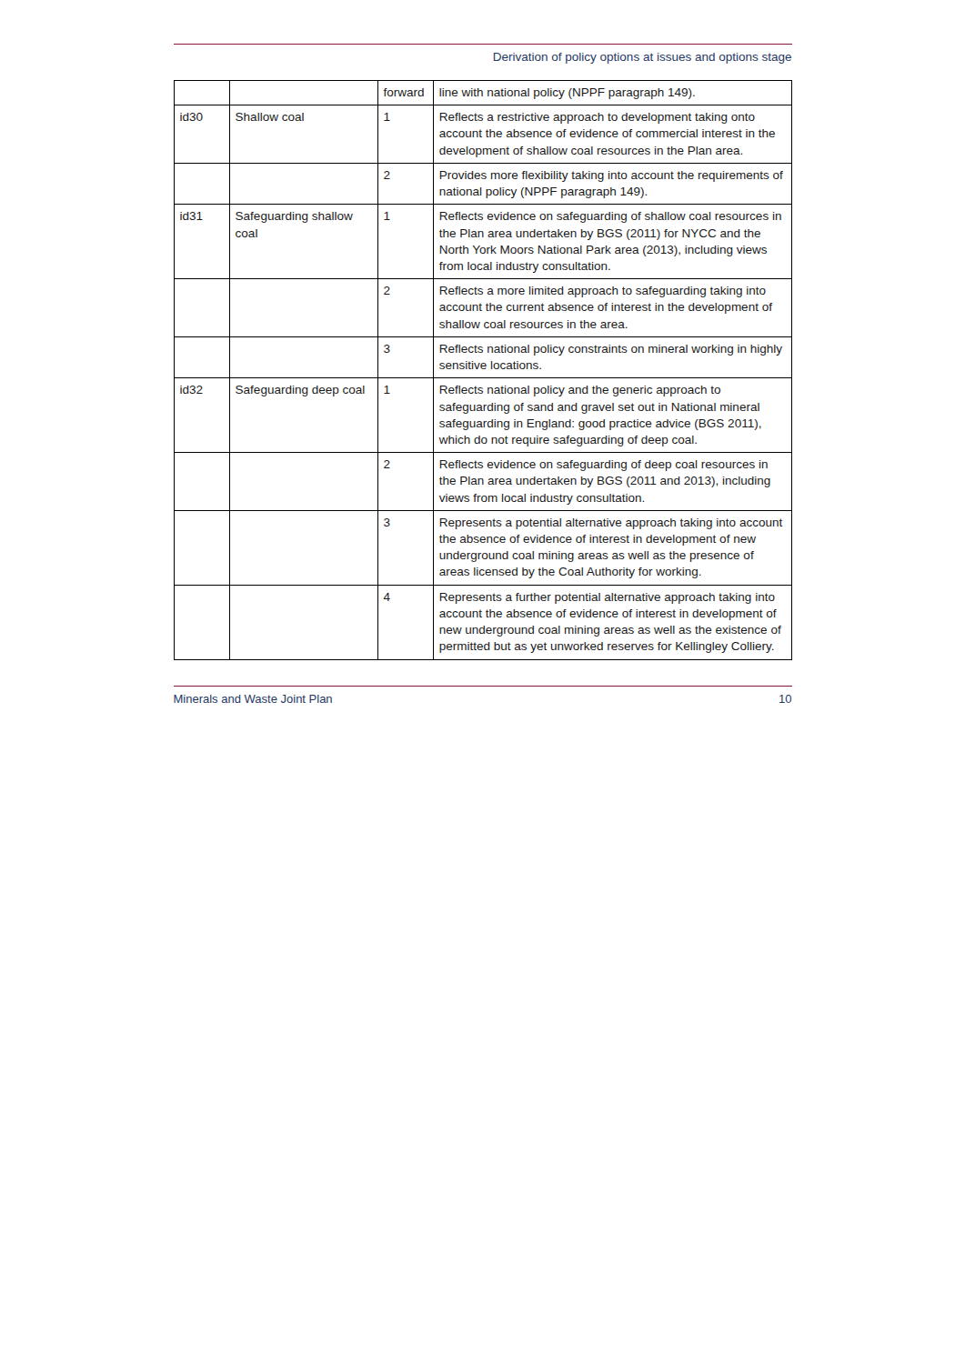Derivation of policy options at issues and options stage
| | | forward | line with national policy (NPPF paragraph 149). |
| id30 | Shallow coal | 1 | Reflects a restrictive approach to development taking onto account the absence of evidence of commercial interest in the development of shallow coal resources in the Plan area. |
| | | 2 | Provides more flexibility taking into account the requirements of national policy (NPPF paragraph 149). |
| id31 | Safeguarding shallow coal | 1 | Reflects evidence on safeguarding of shallow coal resources in the Plan area undertaken by BGS (2011) for NYCC and the North York Moors National Park area (2013), including views from local industry consultation. |
| | | 2 | Reflects a more limited approach to safeguarding taking into account the current absence of interest in the development of shallow coal resources in the area. |
| | | 3 | Reflects national policy constraints on mineral working in highly sensitive locations. |
| id32 | Safeguarding deep coal | 1 | Reflects national policy and the generic approach to safeguarding of sand and gravel set out in National mineral safeguarding in England: good practice advice (BGS 2011), which do not require safeguarding of deep coal. |
| | | 2 | Reflects evidence on safeguarding of deep coal resources in the Plan area undertaken by BGS (2011 and 2013), including views from local industry consultation. |
| | | 3 | Represents a potential alternative approach taking into account the absence of evidence of interest in development of new underground coal mining areas as well as the presence of areas licensed by the Coal Authority for working. |
| | | 4 | Represents a further potential alternative approach taking into account the absence of evidence of interest in development of new underground coal mining areas as well as the existence of permitted but as yet unworked reserves for Kellingley Colliery. |
Minerals and Waste Joint Plan 10